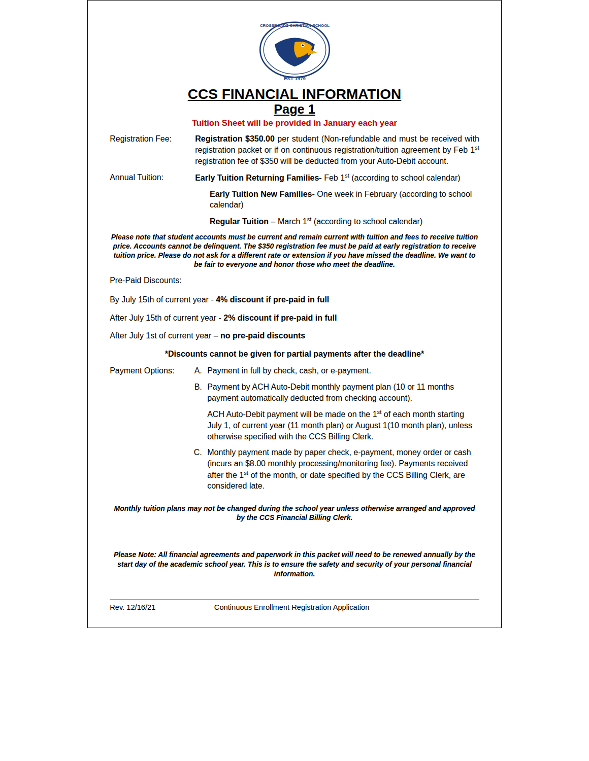EST 1979 CROSSROADS CHRISTIAN SCHOOL
CCS FINANCIAL INFORMATION
Page 1
Tuition Sheet will be provided in January each year
| Registration Fee: | Registration $350.00 per student (Non-refundable and must be received with registration packet or if on continuous registration/tuition agreement by Feb 1 st registration fee of $350 will be deducted from your Auto-Debit account. |
| Annual Tuition: | Early Tuition Returning Families- Feb 1 st (according to school calendar) |
Early Tuition New Families- One week in February (according to school calendar)
Regular Tuition – March 1st (according to school calendar)
Please note that student accounts must be current and remain current with tuition and fees to receive tuition price. Accounts cannot be delinquent. The $350 registration fee must be paid at early registration to receive tuition price. Please do not ask for a different rate or extension if you have missed the deadline. We want to be fair to everyone and honor those who meet the deadline.
| Pre-Paid Discounts: | |
By July 15th of current year - 4% discount if pre-paid in full
After July 15th of current year - 2% discount if pre-paid in full
After July 1st of current year – no pre-paid discounts
*Discounts cannot be given for partial payments after the deadline*
| Payment Options: | Payment in full by check, cash, or e-payment. Payment by ACH Auto-Debit monthly payment plan (10 or 11 months payment automatically deducted from checking account). ACH Auto-Debit payment will be made on the 1 st of each month starting July 1, of current year (11 month plan) or August 1(10 month plan), unless otherwise specified with the CCS Billing Clerk. Monthly payment made by paper check, e-payment, money order or cash (incurs an $8.00 monthly processing/monitoring fee). Payments received after the 1 st of the month, or date specified by the CCS Billing Clerk, are considered late. |
Monthly tuition plans may not be changed during the school year unless otherwise arranged and approved by the CCS Financial Billing Clerk.
Please Note: All financial agreements and paperwork in this packet will need to be renewed annually by the start day of the academic school year. This is to ensure the safety and security of your personal financial information.
Rev. 12/16/21 Continuous Enrollment Registration Application